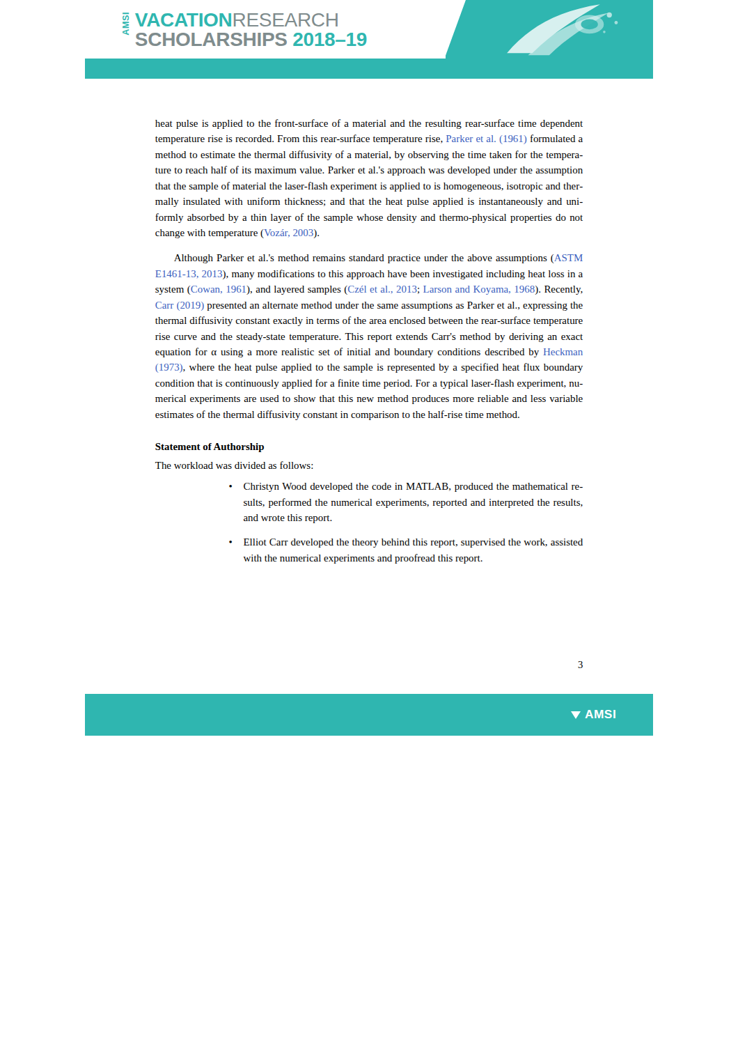AMSI
VACATIONRESEARCH
SCHOLARSHIPS 2018–19
heat pulse is applied to the front-surface of a material and the resulting rear-surface time dependent temperature rise is recorded. From this rear-surface temperature rise, Parker et al. (1961) formulated a method to estimate the thermal diffusivity of a material, by observing the time taken for the temperature to reach half of its maximum value. Parker et al.'s approach was developed under the assumption that the sample of material the laser-flash experiment is applied to is homogeneous, isotropic and thermally insulated with uniform thickness; and that the heat pulse applied is instantaneously and uniformly absorbed by a thin layer of the sample whose density and thermo-physical properties do not change with temperature (Vozár, 2003).
Although Parker et al.'s method remains standard practice under the above assumptions (ASTM E1461-13, 2013), many modifications to this approach have been investigated including heat loss in a system (Cowan, 1961), and layered samples (Czél et al., 2013; Larson and Koyama, 1968). Recently, Carr (2019) presented an alternate method under the same assumptions as Parker et al., expressing the thermal diffusivity constant exactly in terms of the area enclosed between the rear-surface temperature rise curve and the steady-state temperature. This report extends Carr's method by deriving an exact equation for α using a more realistic set of initial and boundary conditions described by Heckman (1973), where the heat pulse applied to the sample is represented by a specified heat flux boundary condition that is continuously applied for a finite time period. For a typical laser-flash experiment, numerical experiments are used to show that this new method produces more reliable and less variable estimates of the thermal diffusivity constant in comparison to the half-rise time method.
Statement of Authorship
The workload was divided as follows:
Christyn Wood developed the code in MATLAB, produced the mathematical results, performed the numerical experiments, reported and interpreted the results, and wrote this report.
Elliot Carr developed the theory behind this report, supervised the work, assisted with the numerical experiments and proofread this report.
3
AMSI